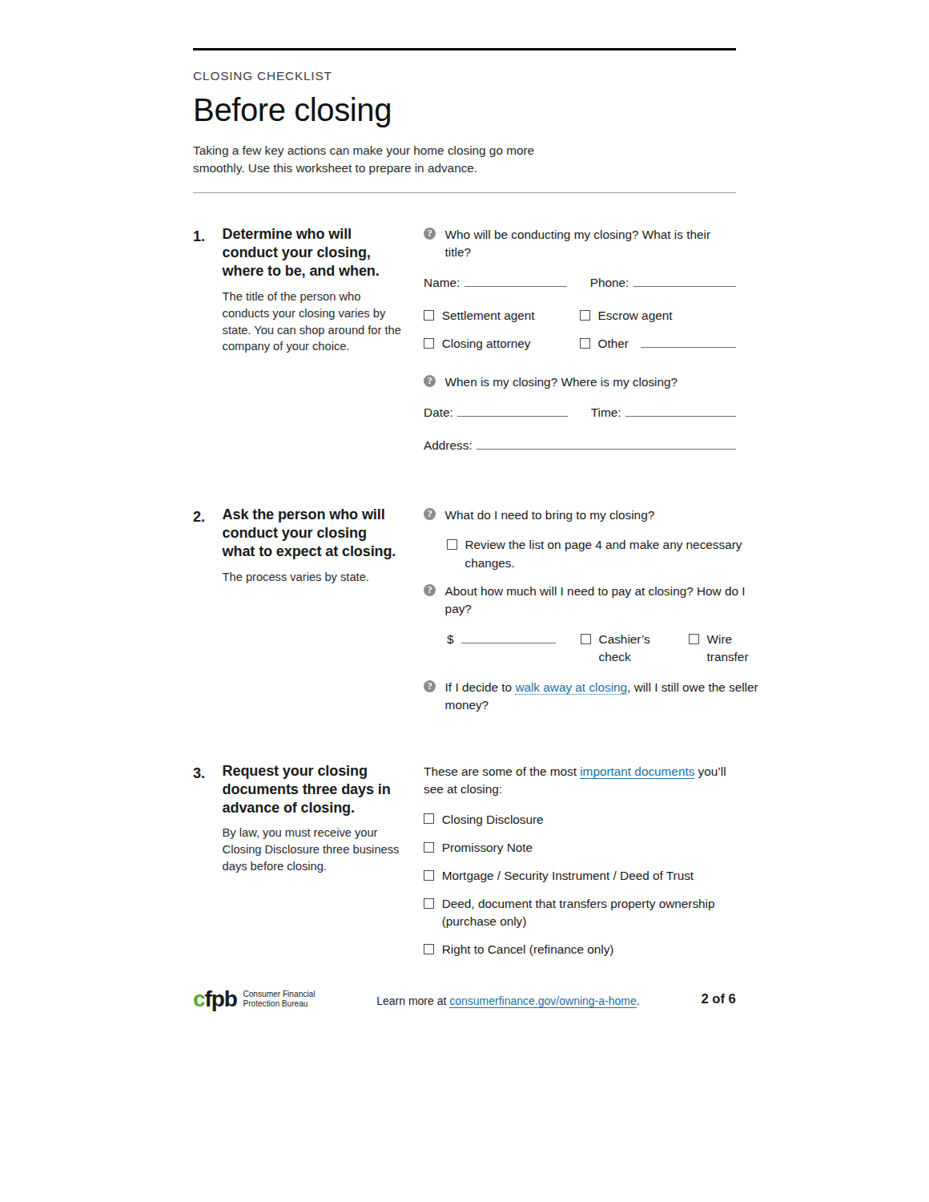Closing checklist
Before closing
Taking a few key actions can make your home closing go more smoothly. Use this worksheet to prepare in advance.
1.
Determine who will conduct your closing, where to be, and when.
The title of the person who conducts your closing varies by state. You can shop around for the company of your choice.
? Who will be conducting my closing? What is their title?
Name:
Phone:
Settlement agent
Closing attorney
Escrow agent
Other
? When is my closing? Where is my closing?
Date:
Time:
Address:
2.
Ask the person who will conduct your closing what to expect at closing.
The process varies by state.
? What do I need to bring to my closing?
Review the list on page 4 and make any necessary changes.
? About how much will I need to pay at closing? How do I pay?
$ Cashier’s check Wire transfer
? If I decide to walk away at closing, will I still owe the seller money?
3.
Request your closing documents three days in advance of closing.
By law, you must receive your Closing Disclosure three business days before closing.
These are some of the most important documents you’ll see at closing:
Closing Disclosure
Promissory Note
Mortgage / Security Instrument / Deed of Trust
Deed, document that transfers property ownership (purchase only)
Right to Cancel (refinance only)
cfpb
Consumer Financial
Protection Bureau
Learn more at consumerfinance.gov/owning-a-home.
2 of 6